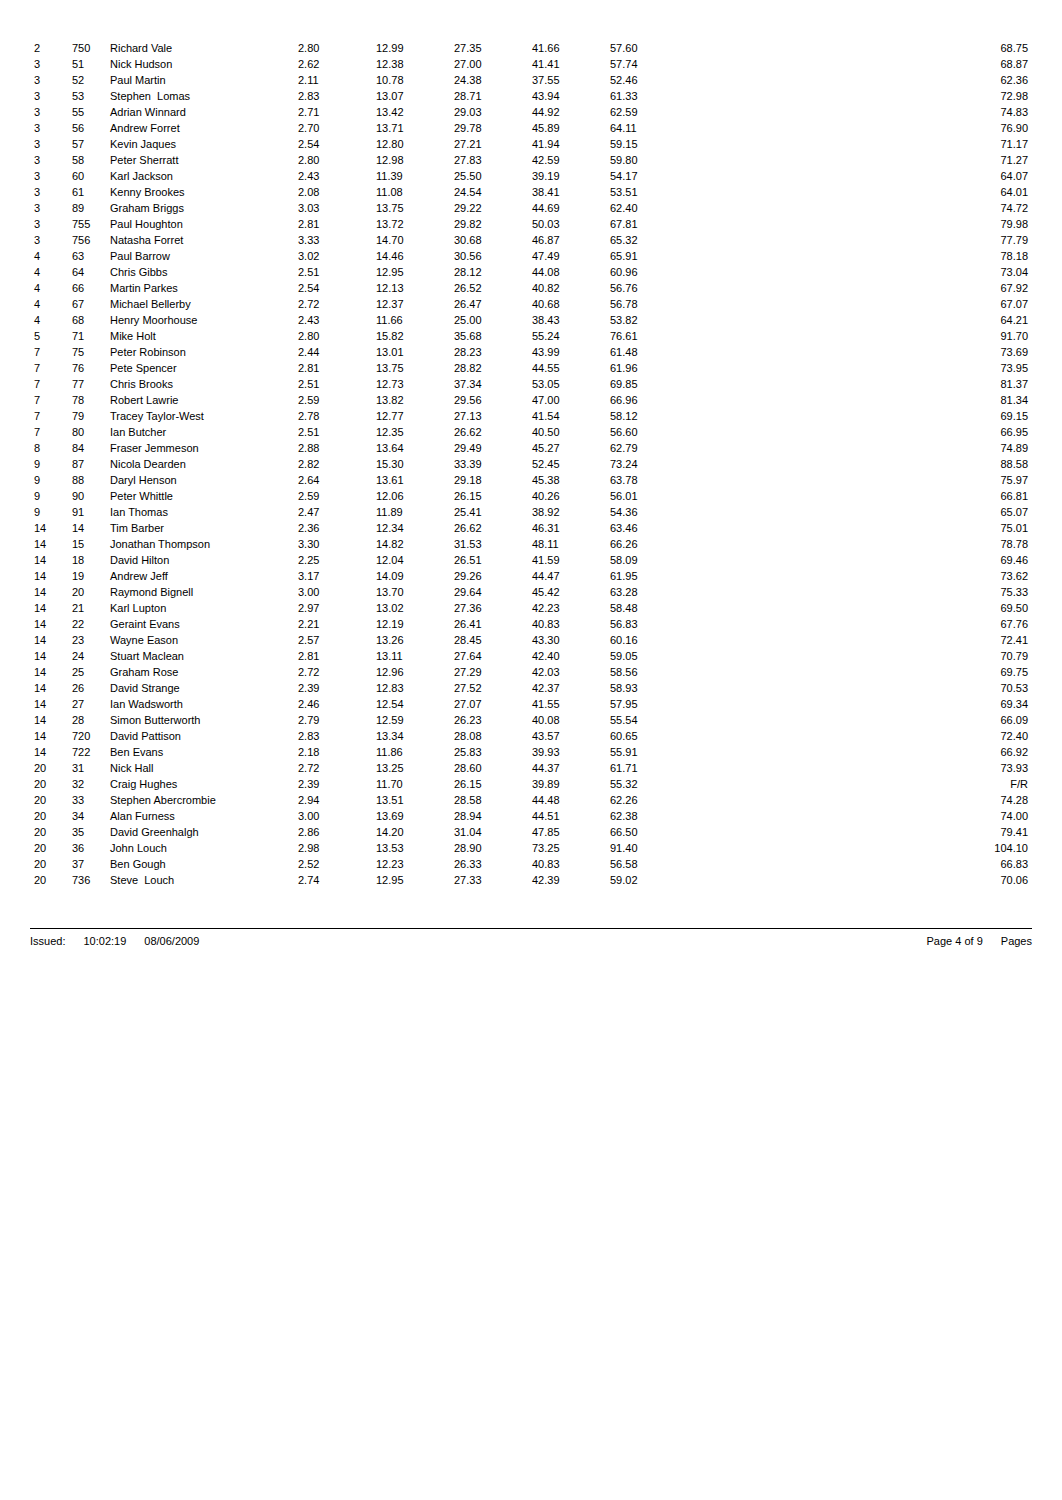| 2 | 750 | Richard Vale | 2.80 | 12.99 | 27.35 | 41.66 | 57.60 | 68.75 |
| 3 | 51 | Nick Hudson | 2.62 | 12.38 | 27.00 | 41.41 | 57.74 | 68.87 |
| 3 | 52 | Paul Martin | 2.11 | 10.78 | 24.38 | 37.55 | 52.46 | 62.36 |
| 3 | 53 | Stephen Lomas | 2.83 | 13.07 | 28.71 | 43.94 | 61.33 | 72.98 |
| 3 | 55 | Adrian Winnard | 2.71 | 13.42 | 29.03 | 44.92 | 62.59 | 74.83 |
| 3 | 56 | Andrew Forret | 2.70 | 13.71 | 29.78 | 45.89 | 64.11 | 76.90 |
| 3 | 57 | Kevin Jaques | 2.54 | 12.80 | 27.21 | 41.94 | 59.15 | 71.17 |
| 3 | 58 | Peter Sherratt | 2.80 | 12.98 | 27.83 | 42.59 | 59.80 | 71.27 |
| 3 | 60 | Karl Jackson | 2.43 | 11.39 | 25.50 | 39.19 | 54.17 | 64.07 |
| 3 | 61 | Kenny Brookes | 2.08 | 11.08 | 24.54 | 38.41 | 53.51 | 64.01 |
| 3 | 89 | Graham Briggs | 3.03 | 13.75 | 29.22 | 44.69 | 62.40 | 74.72 |
| 3 | 755 | Paul Houghton | 2.81 | 13.72 | 29.82 | 50.03 | 67.81 | 79.98 |
| 3 | 756 | Natasha Forret | 3.33 | 14.70 | 30.68 | 46.87 | 65.32 | 77.79 |
| 4 | 63 | Paul Barrow | 3.02 | 14.46 | 30.56 | 47.49 | 65.91 | 78.18 |
| 4 | 64 | Chris Gibbs | 2.51 | 12.95 | 28.12 | 44.08 | 60.96 | 73.04 |
| 4 | 66 | Martin Parkes | 2.54 | 12.13 | 26.52 | 40.82 | 56.76 | 67.92 |
| 4 | 67 | Michael Bellerby | 2.72 | 12.37 | 26.47 | 40.68 | 56.78 | 67.07 |
| 4 | 68 | Henry Moorhouse | 2.43 | 11.66 | 25.00 | 38.43 | 53.82 | 64.21 |
| 5 | 71 | Mike Holt | 2.80 | 15.82 | 35.68 | 55.24 | 76.61 | 91.70 |
| 7 | 75 | Peter Robinson | 2.44 | 13.01 | 28.23 | 43.99 | 61.48 | 73.69 |
| 7 | 76 | Pete Spencer | 2.81 | 13.75 | 28.82 | 44.55 | 61.96 | 73.95 |
| 7 | 77 | Chris Brooks | 2.51 | 12.73 | 37.34 | 53.05 | 69.85 | 81.37 |
| 7 | 78 | Robert Lawrie | 2.59 | 13.82 | 29.56 | 47.00 | 66.96 | 81.34 |
| 7 | 79 | Tracey Taylor-West | 2.78 | 12.77 | 27.13 | 41.54 | 58.12 | 69.15 |
| 7 | 80 | Ian Butcher | 2.51 | 12.35 | 26.62 | 40.50 | 56.60 | 66.95 |
| 8 | 84 | Fraser Jemmeson | 2.88 | 13.64 | 29.49 | 45.27 | 62.79 | 74.89 |
| 9 | 87 | Nicola Dearden | 2.82 | 15.30 | 33.39 | 52.45 | 73.24 | 88.58 |
| 9 | 88 | Daryl Henson | 2.64 | 13.61 | 29.18 | 45.38 | 63.78 | 75.97 |
| 9 | 90 | Peter Whittle | 2.59 | 12.06 | 26.15 | 40.26 | 56.01 | 66.81 |
| 9 | 91 | Ian Thomas | 2.47 | 11.89 | 25.41 | 38.92 | 54.36 | 65.07 |
| 14 | 14 | Tim Barber | 2.36 | 12.34 | 26.62 | 46.31 | 63.46 | 75.01 |
| 14 | 15 | Jonathan Thompson | 3.30 | 14.82 | 31.53 | 48.11 | 66.26 | 78.78 |
| 14 | 18 | David Hilton | 2.25 | 12.04 | 26.51 | 41.59 | 58.09 | 69.46 |
| 14 | 19 | Andrew Jeff | 3.17 | 14.09 | 29.26 | 44.47 | 61.95 | 73.62 |
| 14 | 20 | Raymond Bignell | 3.00 | 13.70 | 29.64 | 45.42 | 63.28 | 75.33 |
| 14 | 21 | Karl Lupton | 2.97 | 13.02 | 27.36 | 42.23 | 58.48 | 69.50 |
| 14 | 22 | Geraint Evans | 2.21 | 12.19 | 26.41 | 40.83 | 56.83 | 67.76 |
| 14 | 23 | Wayne Eason | 2.57 | 13.26 | 28.45 | 43.30 | 60.16 | 72.41 |
| 14 | 24 | Stuart Maclean | 2.81 | 13.11 | 27.64 | 42.40 | 59.05 | 70.79 |
| 14 | 25 | Graham Rose | 2.72 | 12.96 | 27.29 | 42.03 | 58.56 | 69.75 |
| 14 | 26 | David Strange | 2.39 | 12.83 | 27.52 | 42.37 | 58.93 | 70.53 |
| 14 | 27 | Ian Wadsworth | 2.46 | 12.54 | 27.07 | 41.55 | 57.95 | 69.34 |
| 14 | 28 | Simon Butterworth | 2.79 | 12.59 | 26.23 | 40.08 | 55.54 | 66.09 |
| 14 | 720 | David Pattison | 2.83 | 13.34 | 28.08 | 43.57 | 60.65 | 72.40 |
| 14 | 722 | Ben Evans | 2.18 | 11.86 | 25.83 | 39.93 | 55.91 | 66.92 |
| 20 | 31 | Nick Hall | 2.72 | 13.25 | 28.60 | 44.37 | 61.71 | 73.93 |
| 20 | 32 | Craig Hughes | 2.39 | 11.70 | 26.15 | 39.89 | 55.32 | F/R |
| 20 | 33 | Stephen Abercrombie | 2.94 | 13.51 | 28.58 | 44.48 | 62.26 | 74.28 |
| 20 | 34 | Alan Furness | 3.00 | 13.69 | 28.94 | 44.51 | 62.38 | 74.00 |
| 20 | 35 | David Greenhalgh | 2.86 | 14.20 | 31.04 | 47.85 | 66.50 | 79.41 |
| 20 | 36 | John Louch | 2.98 | 13.53 | 28.90 | 73.25 | 91.40 | 104.10 |
| 20 | 37 | Ben Gough | 2.52 | 12.23 | 26.33 | 40.83 | 56.58 | 66.83 |
| 20 | 736 | Steve Louch | 2.74 | 12.95 | 27.33 | 42.39 | 59.02 | 70.06 |
Issued: 10:02:1908/06/2009
Page 4 of 9 Pages